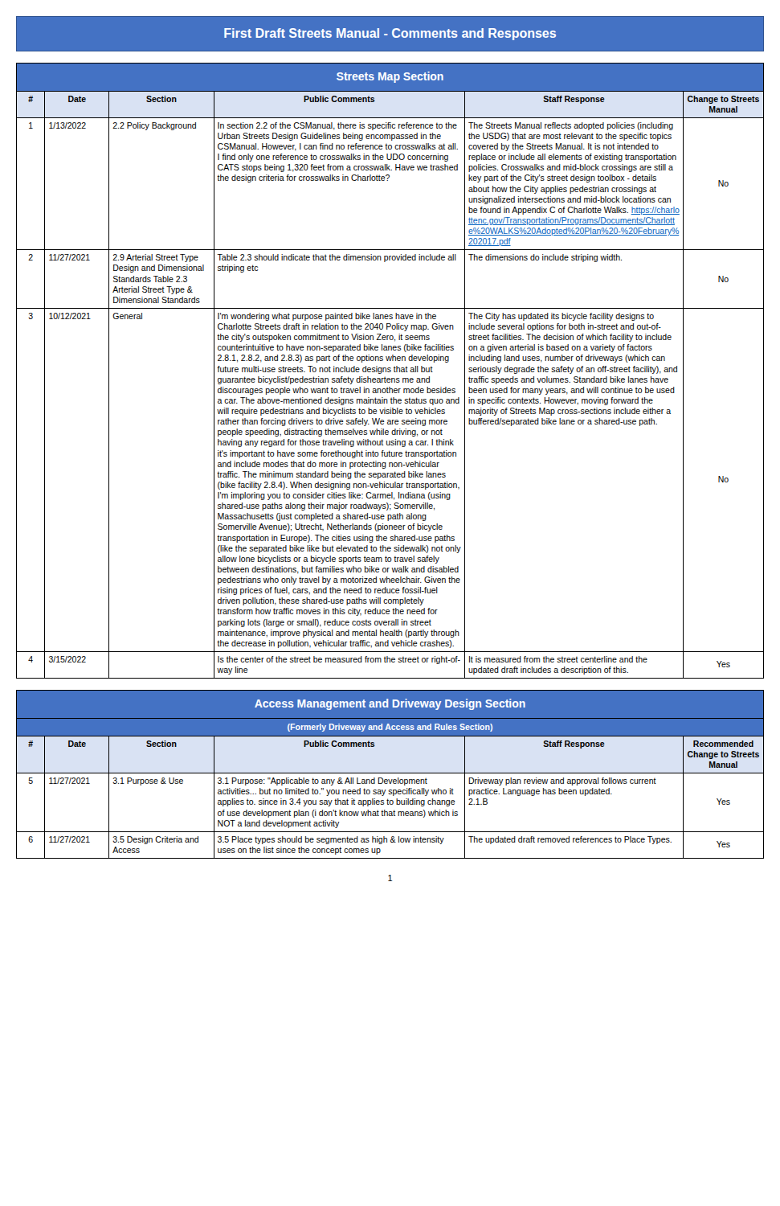First Draft Streets Manual - Comments and Responses
| Streets Map Section |
| # | Date | Section | Public Comments | Staff Response | Change to Streets Manual |
| 1 | 1/13/2022 | 2.2 Policy Background | In section 2.2 of the CSManual, there is specific reference to the Urban Streets Design Guidelines being encompassed in the CSManual. However, I can find no reference to crosswalks at all. I find only one reference to crosswalks in the UDO concerning CATS stops being 1,320 feet from a crosswalk. Have we trashed the design criteria for crosswalks in Charlotte? | The Streets Manual reflects adopted policies (including the USDG) that are most relevant to the specific topics covered by the Streets Manual. It is not intended to replace or include all elements of existing transportation policies. Crosswalks and mid-block crossings are still a key part of the City's street design toolbox - details about how the City applies pedestrian crossings at unsignalized intersections and mid-block locations can be found in Appendix C of Charlotte Walks. https://charlottenc.gov/Transportation/Programs/Documents/Charlotte%20WALKS%20Adopted%20Plan%20-%20February%202017.pdf | No |
| 2 | 11/27/2021 | 2.9 Arterial Street Type Design and Dimensional Standards Table 2.3 Arterial Street Type & Dimensional Standards | Table 2.3 should indicate that the dimension provided include all striping etc | The dimensions do include striping width. | No |
| 3 | 10/12/2021 | General | I'm wondering what purpose painted bike lanes have in the Charlotte Streets draft in relation to the 2040 Policy map. Given the city's outspoken commitment to Vision Zero, it seems counterintuitive to have non-separated bike lanes (bike facilities 2.8.1, 2.8.2, and 2.8.3) as part of the options when developing future multi-use streets. To not include designs that all but guarantee bicyclist/pedestrian safety disheartens me and discourages people who want to travel in another mode besides a car. The above-mentioned designs maintain the status quo and will require pedestrians and bicyclists to be visible to vehicles rather than forcing drivers to drive safely. We are seeing more people speeding, distracting themselves while driving, or not having any regard for those traveling without using a car. I think it's important to have some forethought into future transportation and include modes that do more in protecting non-vehicular traffic. The minimum standard being the separated bike lanes (bike facility 2.8.4). When designing non-vehicular transportation, I'm imploring you to consider cities like: Carmel, Indiana (using shared-use paths along their major roadways); Somerville, Massachusetts (just completed a shared-use path along Somerville Avenue); Utrecht, Netherlands (pioneer of bicycle transportation in Europe). The cities using the shared-use paths (like the separated bike like but elevated to the sidewalk) not only allow lone bicyclists or a bicycle sports team to travel safely between destinations, but families who bike or walk and disabled pedestrians who only travel by a motorized wheelchair. Given the rising prices of fuel, cars, and the need to reduce fossil-fuel driven pollution, these shared-use paths will completely transform how traffic moves in this city, reduce the need for parking lots (large or small), reduce costs overall in street maintenance, improve physical and mental health (partly through the decrease in pollution, vehicular traffic, and vehicle crashes). | The City has updated its bicycle facility designs to include several options for both in-street and out-of-street facilities. The decision of which facility to include on a given arterial is based on a variety of factors including land uses, number of driveways (which can seriously degrade the safety of an off-street facility), and traffic speeds and volumes. Standard bike lanes have been used for many years, and will continue to be used in specific contexts. However, moving forward the majority of Streets Map cross-sections include either a buffered/separated bike lane or a shared-use path. | No |
| 4 | 3/15/2022 | | Is the center of the street be measured from the street or right-of-way line | It is measured from the street centerline and the updated draft includes a description of this. | Yes |
| Access Management and Driveway Design Section |
| (Formerly Driveway and Access and Rules Section) |
| # | Date | Section | Public Comments | Staff Response | Recommended Change to Streets Manual |
| 5 | 11/27/2021 | 3.1 Purpose & Use | 3.1 Purpose: "Applicable to any & All Land Development activities... but no limited to." you need to say specifically who it applies to. since in 3.4 you say that it applies to building change of use development plan (i don't know what that means) which is NOT a land development activity | Driveway plan review and approval follows current practice. Language has been updated. 2.1.B | Yes |
| 6 | 11/27/2021 | 3.5 Design Criteria and Access | 3.5 Place types should be segmented as high & low intensity uses on the list since the concept comes up | The updated draft removed references to Place Types. | Yes |
1